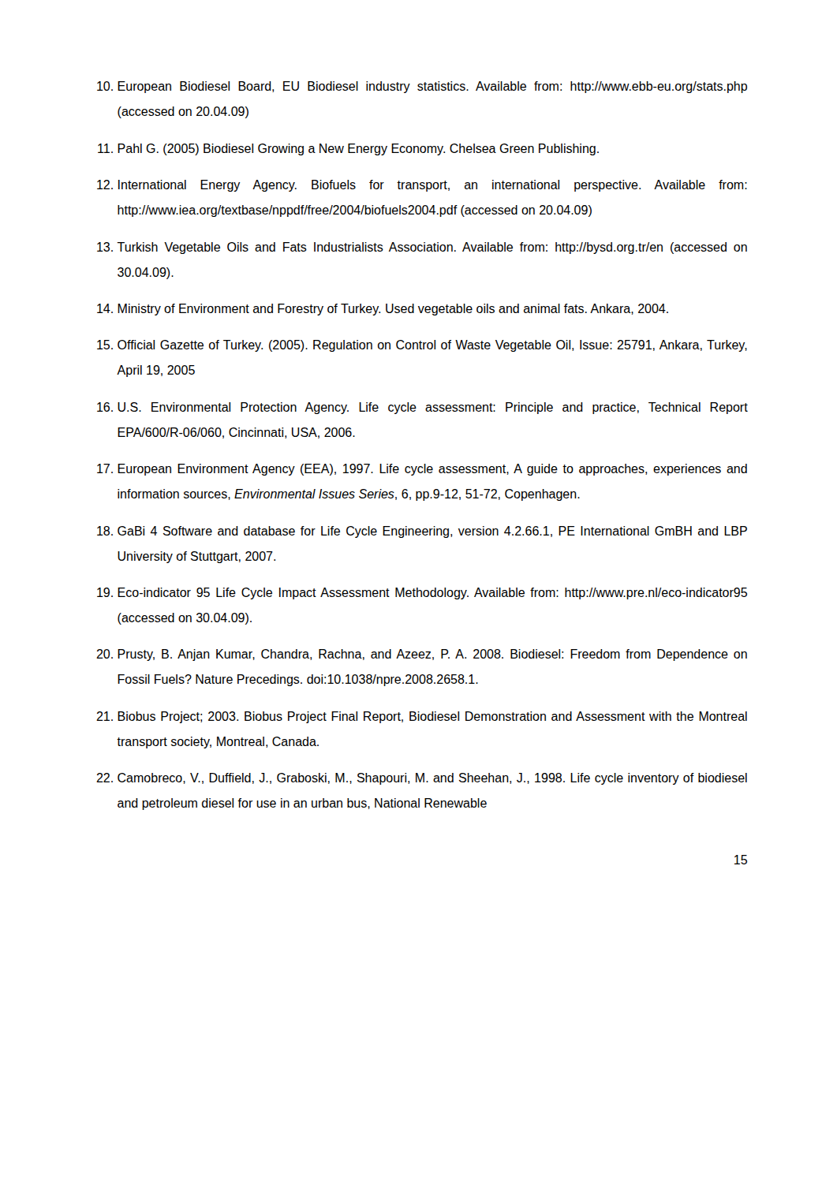European Biodiesel Board, EU Biodiesel industry statistics. Available from: http://www.ebb-eu.org/stats.php (accessed on 20.04.09)
Pahl G. (2005) Biodiesel Growing a New Energy Economy. Chelsea Green Publishing.
International Energy Agency. Biofuels for transport, an international perspective. Available from: http://www.iea.org/textbase/nppdf/free/2004/biofuels2004.pdf (accessed on 20.04.09)
Turkish Vegetable Oils and Fats Industrialists Association. Available from: http://bysd.org.tr/en (accessed on 30.04.09).
Ministry of Environment and Forestry of Turkey. Used vegetable oils and animal fats. Ankara, 2004.
Official Gazette of Turkey. (2005). Regulation on Control of Waste Vegetable Oil, Issue: 25791, Ankara, Turkey, April 19, 2005
U.S. Environmental Protection Agency. Life cycle assessment: Principle and practice, Technical Report EPA/600/R-06/060, Cincinnati, USA, 2006.
European Environment Agency (EEA), 1997. Life cycle assessment, A guide to approaches, experiences and information sources, Environmental Issues Series, 6, pp.9-12, 51-72, Copenhagen.
GaBi 4 Software and database for Life Cycle Engineering, version 4.2.66.1, PE International GmBH and LBP University of Stuttgart, 2007.
Eco-indicator 95 Life Cycle Impact Assessment Methodology. Available from: http://www.pre.nl/eco-indicator95 (accessed on 30.04.09).
Prusty, B. Anjan Kumar, Chandra, Rachna, and Azeez, P. A. 2008. Biodiesel: Freedom from Dependence on Fossil Fuels? Nature Precedings. doi:10.1038/npre.2008.2658.1.
Biobus Project; 2003. Biobus Project Final Report, Biodiesel Demonstration and Assessment with the Montreal transport society, Montreal, Canada.
Camobreco, V., Duffield, J., Graboski, M., Shapouri, M. and Sheehan, J., 1998. Life cycle inventory of biodiesel and petroleum diesel for use in an urban bus, National Renewable
15